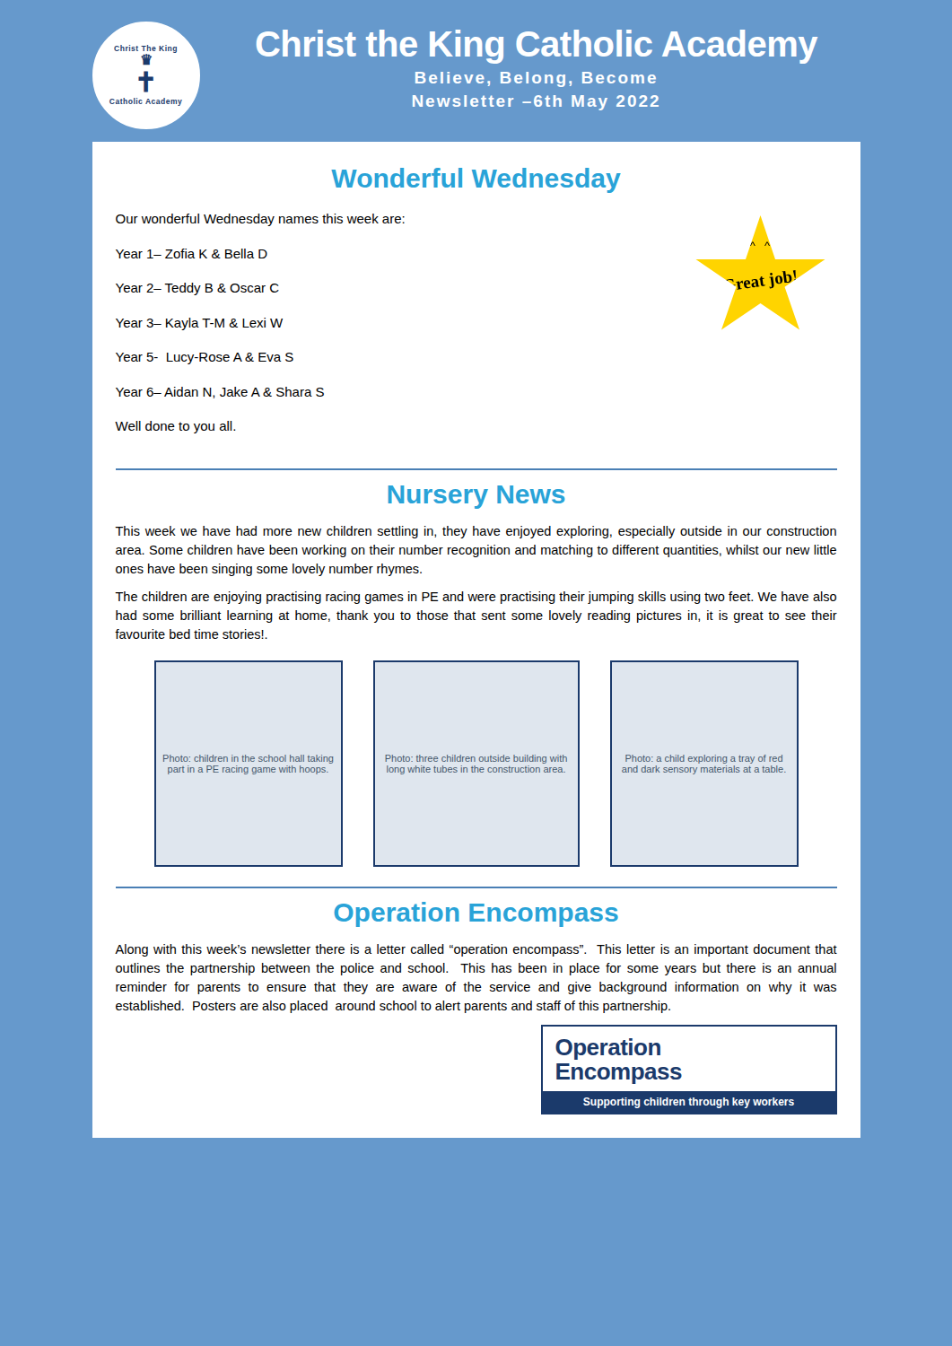Christ The King
♛
✝
Catholic Academy
Christ the King Catholic Academy
Believe, Belong, Become
Newsletter –6th May 2022
Wonderful Wednesday
Our wonderful Wednesday names this week are:
Year 1– Zofia K & Bella D
Year 2– Teddy B & Oscar C
Year 3– Kayla T-M & Lexi W
Year 5- Lucy-Rose A & Eva S
Year 6– Aidan N, Jake A & Shara S
Well done to you all.
^ ^ Great job!
Nursery News
This week we have had more new children settling in, they have enjoyed exploring, especially outside in our construction area. Some children have been working on their number recognition and matching to different quantities, whilst our new little ones have been singing some lovely number rhymes.
The children are enjoying practising racing games in PE and were practising their jumping skills using two feet. We have also had some brilliant learning at home, thank you to those that sent some lovely reading pictures in, it is great to see their favourite bed time stories!.
Photo: children in the school hall taking part in a PE racing game with hoops.
Photo: three children outside building with long white tubes in the construction area.
Photo: a child exploring a tray of red and dark sensory materials at a table.
Operation Encompass
Along with this week’s newsletter there is a letter called “operation encompass”. This letter is an important document that outlines the partnership between the police and school. This has been in place for some years but there is an annual reminder for parents to ensure that they are aware of the service and give background information on why it was established. Posters are also placed around school to alert parents and staff of this partnership.
Operation
Encompass
Supporting children through key workers